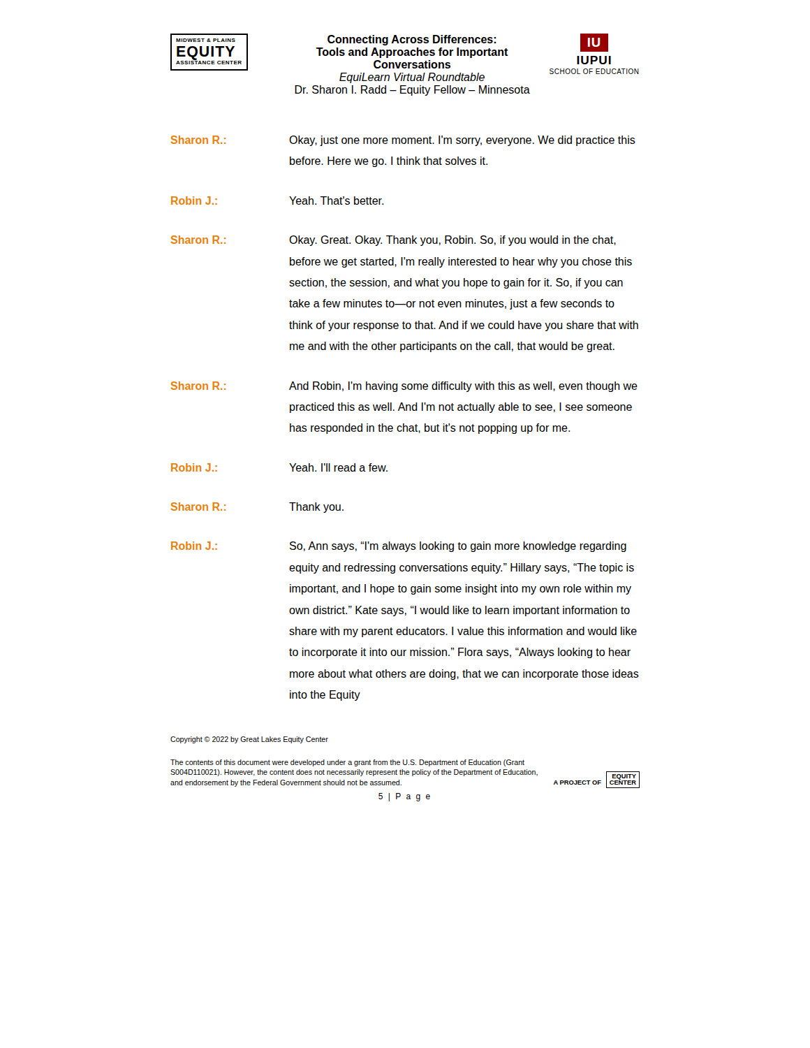MIDWEST & PLAINS EQUITY ASSISTANCE CENTER
Connecting Across Differences:
Tools and Approaches for Important Conversations
EquiLearn Virtual Roundtable
Dr. Sharon I. Radd – Equity Fellow – Minnesota
IU
IUPUI
SCHOOL OF EDUCATION
Sharon R.:
Okay, just one more moment. I'm sorry, everyone. We did practice this before. Here we go. I think that solves it.
Robin J.:
Yeah. That's better.
Sharon R.:
Okay. Great. Okay. Thank you, Robin. So, if you would in the chat, before we get started, I'm really interested to hear why you chose this section, the session, and what you hope to gain for it. So, if you can take a few minutes to—or not even minutes, just a few seconds to think of your response to that. And if we could have you share that with me and with the other participants on the call, that would be great.
Sharon R.:
And Robin, I'm having some difficulty with this as well, even though we practiced this as well. And I'm not actually able to see, I see someone has responded in the chat, but it's not popping up for me.
Robin J.:
Yeah. I'll read a few.
Sharon R.:
Thank you.
Robin J.:
So, Ann says, “I'm always looking to gain more knowledge regarding equity and redressing conversations equity.” Hillary says, “The topic is important, and I hope to gain some insight into my own role within my own district.” Kate says, “I would like to learn important information to share with my parent educators. I value this information and would like to incorporate it into our mission.” Flora says, “Always looking to hear more about what others are doing, that we can incorporate those ideas into the Equity
Copyright © 2022 by Great Lakes Equity Center
The contents of this document were developed under a grant from the U.S. Department of Education (Grant S004D110021). However, the content does not necessarily represent the policy of the Department of Education, and endorsement by the Federal Government should not be assumed.
A PROJECT OF EQUITY
CENTER
5 | P a g e